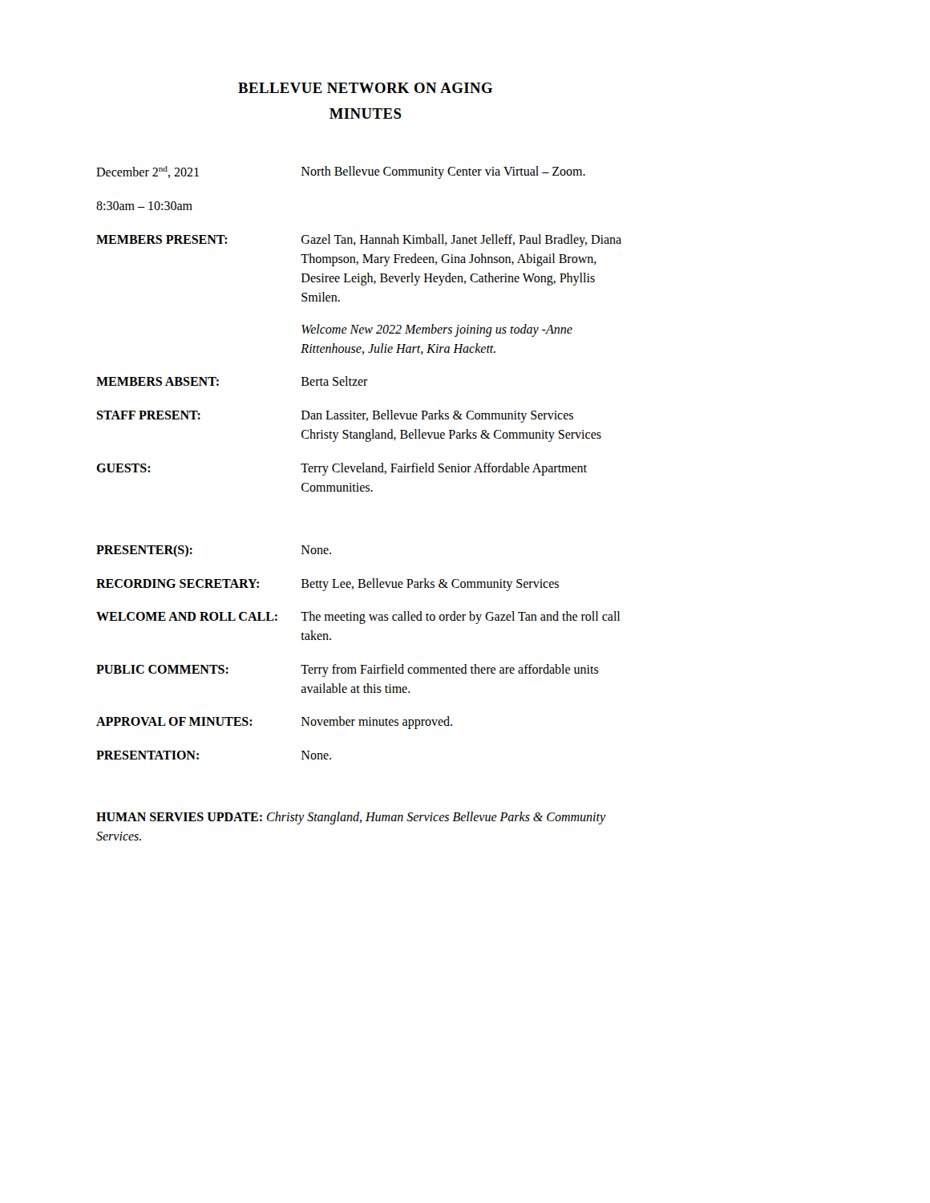BELLEVUE NETWORK ON AGING
MINUTES
| December 2 nd , 2021 | North Bellevue Community Center via Virtual – Zoom. |
| 8:30am – 10:30am | |
| MEMBERS PRESENT: | Gazel Tan, Hannah Kimball, Janet Jelleff, Paul Bradley, Diana Thompson, Mary Fredeen, Gina Johnson, Abigail Brown, Desiree Leigh, Beverly Heyden, Catherine Wong, Phyllis Smilen. Welcome New 2022 Members joining us today -Anne Rittenhouse, Julie Hart, Kira Hackett. |
| MEMBERS ABSENT: | Berta Seltzer |
| STAFF PRESENT: | Dan Lassiter, Bellevue Parks & Community Services Christy Stangland, Bellevue Parks & Community Services |
| GUESTS: | Terry Cleveland, Fairfield Senior Affordable Apartment Communities. |
| PRESENTER(S): | None. |
| RECORDING SECRETARY: | Betty Lee, Bellevue Parks & Community Services |
| WELCOME AND ROLL CALL: | The meeting was called to order by Gazel Tan and the roll call taken. |
| PUBLIC COMMENTS: | Terry from Fairfield commented there are affordable units available at this time. |
| APPROVAL OF MINUTES: | November minutes approved. |
| PRESENTATION: | None. |
HUMAN SERVIES UPDATE: Christy Stangland, Human Services Bellevue Parks & Community Services.